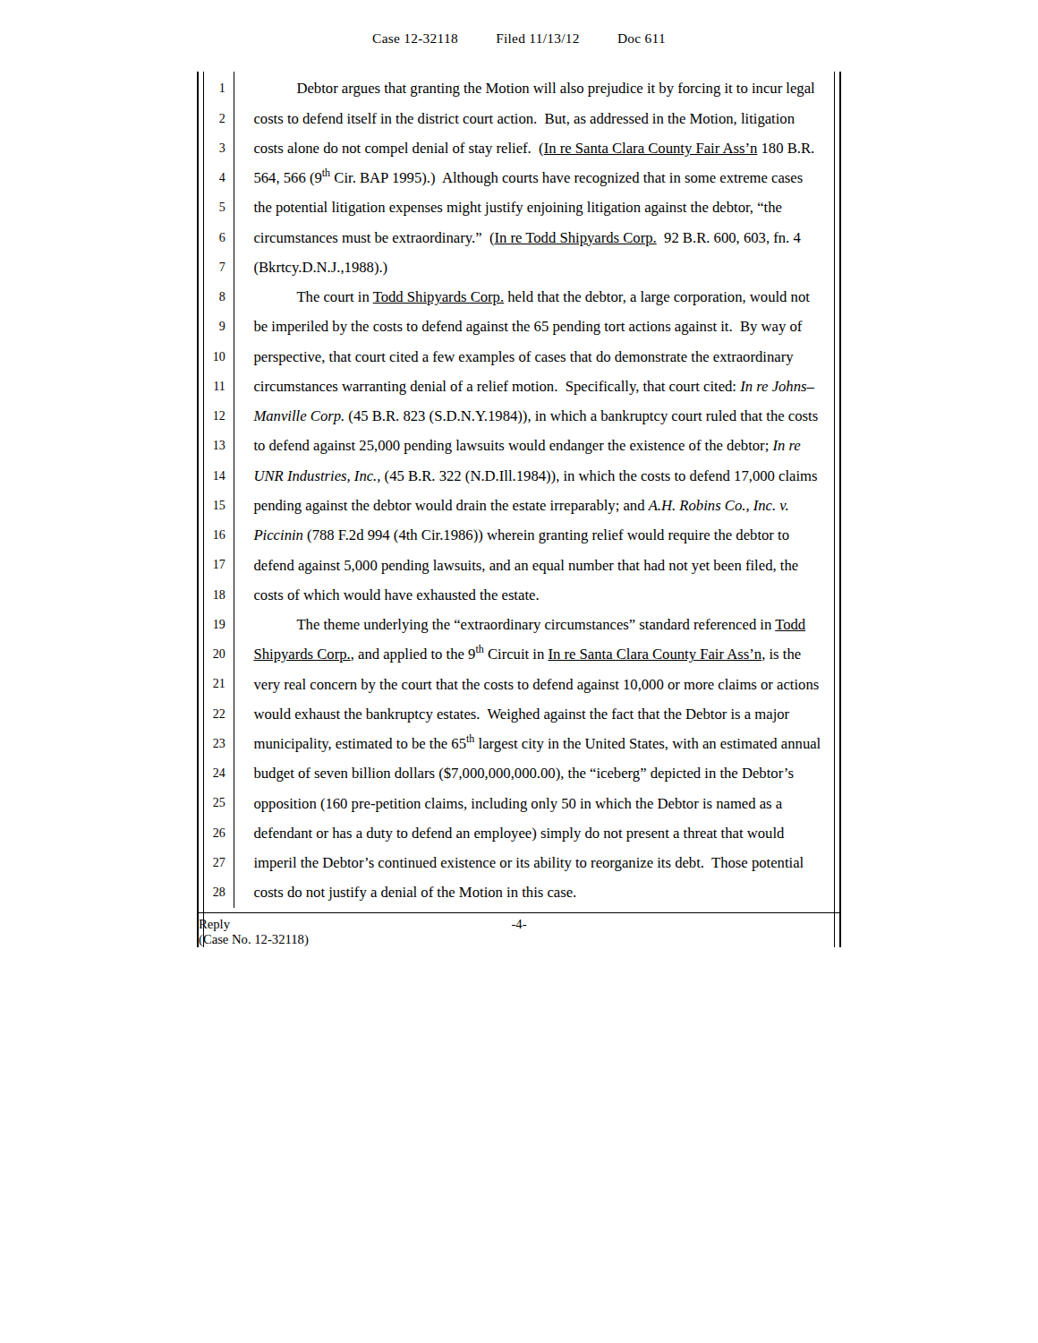Case 12-32118 Filed 11/13/12 Doc 611
1
2
3
4
5
6
7
8
9
10
11
12
13
14
15
16
17
18
19
20
21
22
23
24
25
26
27
28
Debtor argues that granting the Motion will also prejudice it by forcing it to incur legal costs to defend itself in the district court action. But, as addressed in the Motion, litigation costs alone do not compel denial of stay relief. (In re Santa Clara County Fair Ass’n 180 B.R. 564, 566 (9th Cir. BAP 1995).) Although courts have recognized that in some extreme cases the potential litigation expenses might justify enjoining litigation against the debtor, “the circumstances must be extraordinary.” (In re Todd Shipyards Corp. 92 B.R. 600, 603, fn. 4 (Bkrtcy.D.N.J.,1988).)
The court in Todd Shipyards Corp. held that the debtor, a large corporation, would not be imperiled by the costs to defend against the 65 pending tort actions against it. By way of perspective, that court cited a few examples of cases that do demonstrate the extraordinary circumstances warranting denial of a relief motion. Specifically, that court cited: In re Johns–Manville Corp. (45 B.R. 823 (S.D.N.Y.1984)), in which a bankruptcy court ruled that the costs to defend against 25,000 pending lawsuits would endanger the existence of the debtor; In re UNR Industries, Inc., (45 B.R. 322 (N.D.Ill.1984)), in which the costs to defend 17,000 claims pending against the debtor would drain the estate irreparably; and A.H. Robins Co., Inc. v. Piccinin (788 F.2d 994 (4th Cir.1986)) wherein granting relief would require the debtor to defend against 5,000 pending lawsuits, and an equal number that had not yet been filed, the costs of which would have exhausted the estate.
The theme underlying the “extraordinary circumstances” standard referenced in Todd Shipyards Corp., and applied to the 9th Circuit in In re Santa Clara County Fair Ass’n, is the very real concern by the court that the costs to defend against 10,000 or more claims or actions would exhaust the bankruptcy estates. Weighed against the fact that the Debtor is a major municipality, estimated to be the 65th largest city in the United States, with an estimated annual budget of seven billion dollars ($7,000,000,000.00), the “iceberg” depicted in the Debtor’s opposition (160 pre-petition claims, including only 50 in which the Debtor is named as a defendant or has a duty to defend an employee) simply do not present a threat that would imperil the Debtor’s continued existence or its ability to reorganize its debt. Those potential costs do not justify a denial of the Motion in this case.
Reply
(Case No. 12-32118)
-4-